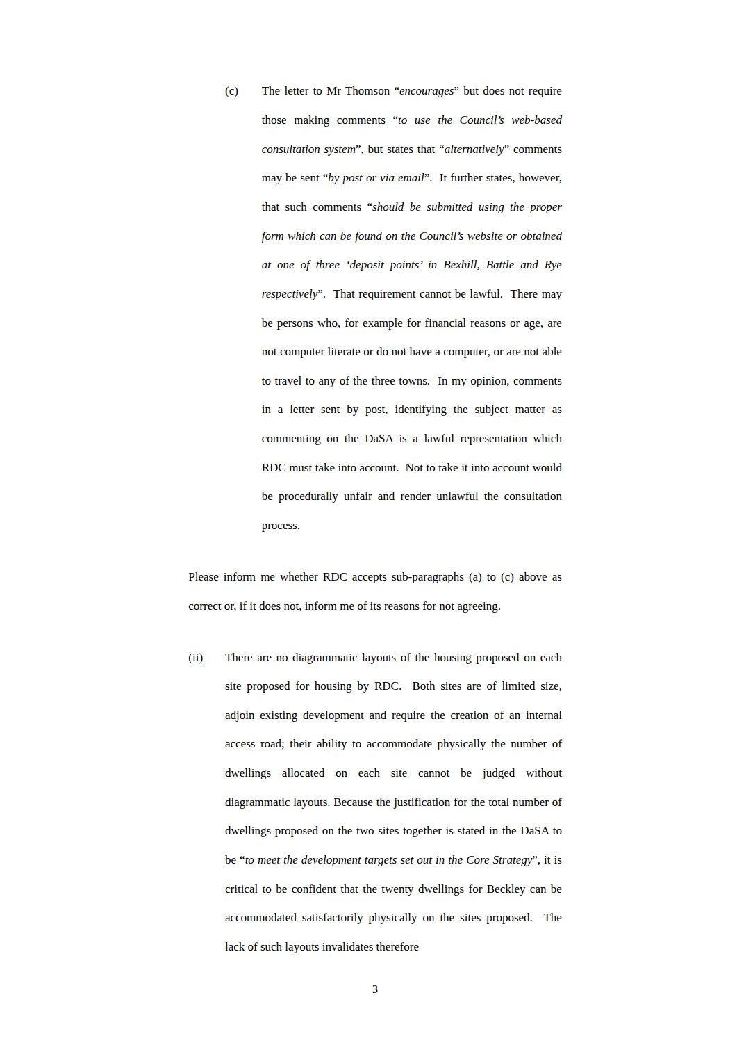(c)
The letter to Mr Thomson “encourages” but does not require those making comments “to use the Council’s web-based consultation system”, but states that “alternatively” comments may be sent “by post or via email”. It further states, however, that such comments “should be submitted using the proper form which can be found on the Council’s website or obtained at one of three ‘deposit points’ in Bexhill, Battle and Rye respectively”. That requirement cannot be lawful. There may be persons who, for example for financial reasons or age, are not computer literate or do not have a computer, or are not able to travel to any of the three towns. In my opinion, comments in a letter sent by post, identifying the subject matter as commenting on the DaSA is a lawful representation which RDC must take into account. Not to take it into account would be procedurally unfair and render unlawful the consultation process.
Please inform me whether RDC accepts sub-paragraphs (a) to (c) above as correct or, if it does not, inform me of its reasons for not agreeing.
(ii)
There are no diagrammatic layouts of the housing proposed on each site proposed for housing by RDC. Both sites are of limited size, adjoin existing development and require the creation of an internal access road; their ability to accommodate physically the number of dwellings allocated on each site cannot be judged without diagrammatic layouts. Because the justification for the total number of dwellings proposed on the two sites together is stated in the DaSA to be “to meet the development targets set out in the Core Strategy”, it is critical to be confident that the twenty dwellings for Beckley can be accommodated satisfactorily physically on the sites proposed. The lack of such layouts invalidates therefore
3